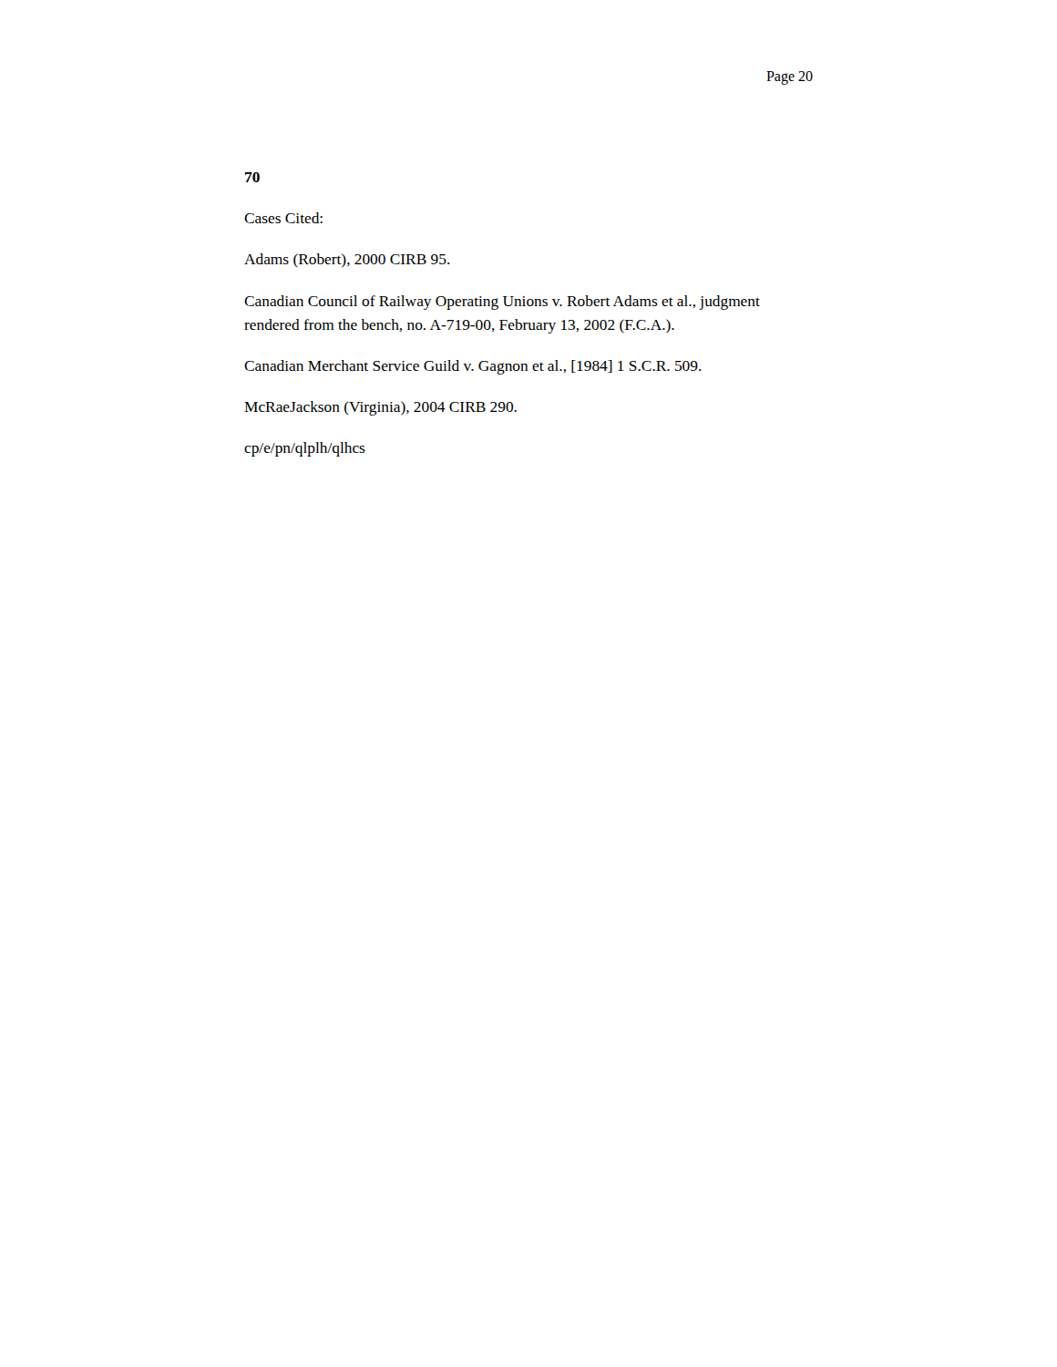Page 20
70
Cases Cited:
Adams (Robert), 2000 CIRB 95.
Canadian Council of Railway Operating Unions v. Robert Adams et al., judgment rendered from the bench, no. A-719-00, February 13, 2002 (F.C.A.).
Canadian Merchant Service Guild v. Gagnon et al., [1984] 1 S.C.R. 509.
McRaeJackson (Virginia), 2004 CIRB 290.
cp/e/pn/qlplh/qlhcs